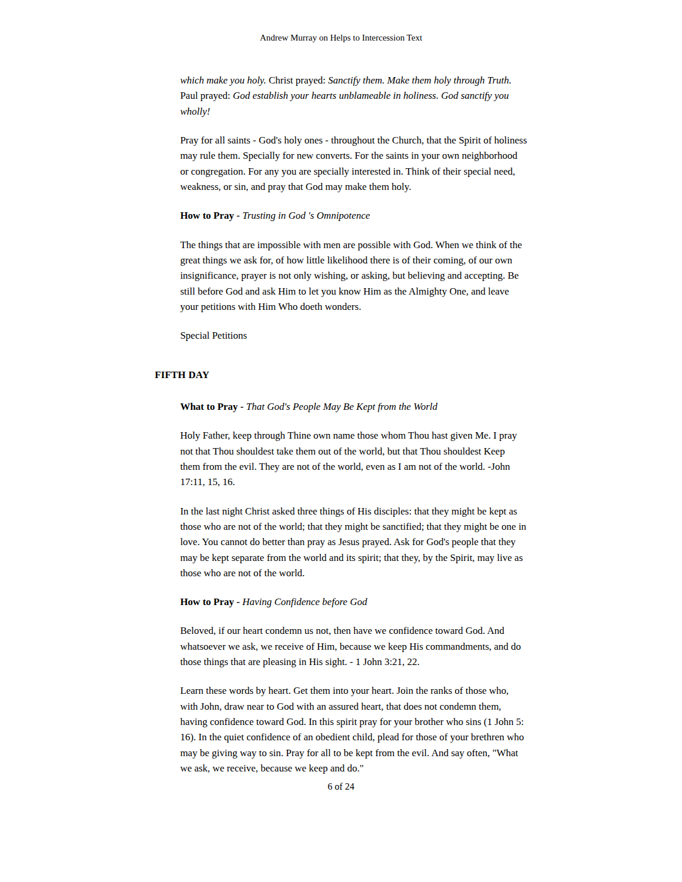Andrew Murray on Helps to Intercession Text
which make you holy. Christ prayed: Sanctify them. Make them holy through Truth. Paul prayed: God establish your hearts unblameable in holiness. God sanctify you wholly!
Pray for all saints - God's holy ones - throughout the Church, that the Spirit of holiness may rule them. Specially for new converts. For the saints in your own neighborhood or congregation. For any you are specially interested in. Think of their special need, weakness, or sin, and pray that God may make them holy.
How to Pray - Trusting in God 's Omnipotence
The things that are impossible with men are possible with God. When we think of the great things we ask for, of how little likelihood there is of their coming, of our own insignificance, prayer is not only wishing, or asking, but believing and accepting. Be still before God and ask Him to let you know Him as the Almighty One, and leave your petitions with Him Who doeth wonders.
Special Petitions
FIFTH DAY
What to Pray - That God's People May Be Kept from the World
Holy Father, keep through Thine own name those whom Thou hast given Me. I pray not that Thou shouldest take them out of the world, but that Thou shouldest Keep them from the evil. They are not of the world, even as I am not of the world. -John 17:11, 15, 16.
In the last night Christ asked three things of His disciples: that they might be kept as those who are not of the world; that they might be sanctified; that they might be one in love. You cannot do better than pray as Jesus prayed. Ask for God's people that they may be kept separate from the world and its spirit; that they, by the Spirit, may live as those who are not of the world.
How to Pray - Having Confidence before God
Beloved, if our heart condemn us not, then have we confidence toward God. And whatsoever we ask, we receive of Him, because we keep His commandments, and do those things that are pleasing in His sight. - 1 John 3:21, 22.
Learn these words by heart. Get them into your heart. Join the ranks of those who, with John, draw near to God with an assured heart, that does not condemn them, having confidence toward God. In this spirit pray for your brother who sins (1 John 5: 16). In the quiet confidence of an obedient child, plead for those of your brethren who may be giving way to sin. Pray for all to be kept from the evil. And say often, "What we ask, we receive, because we keep and do."
6 of 24